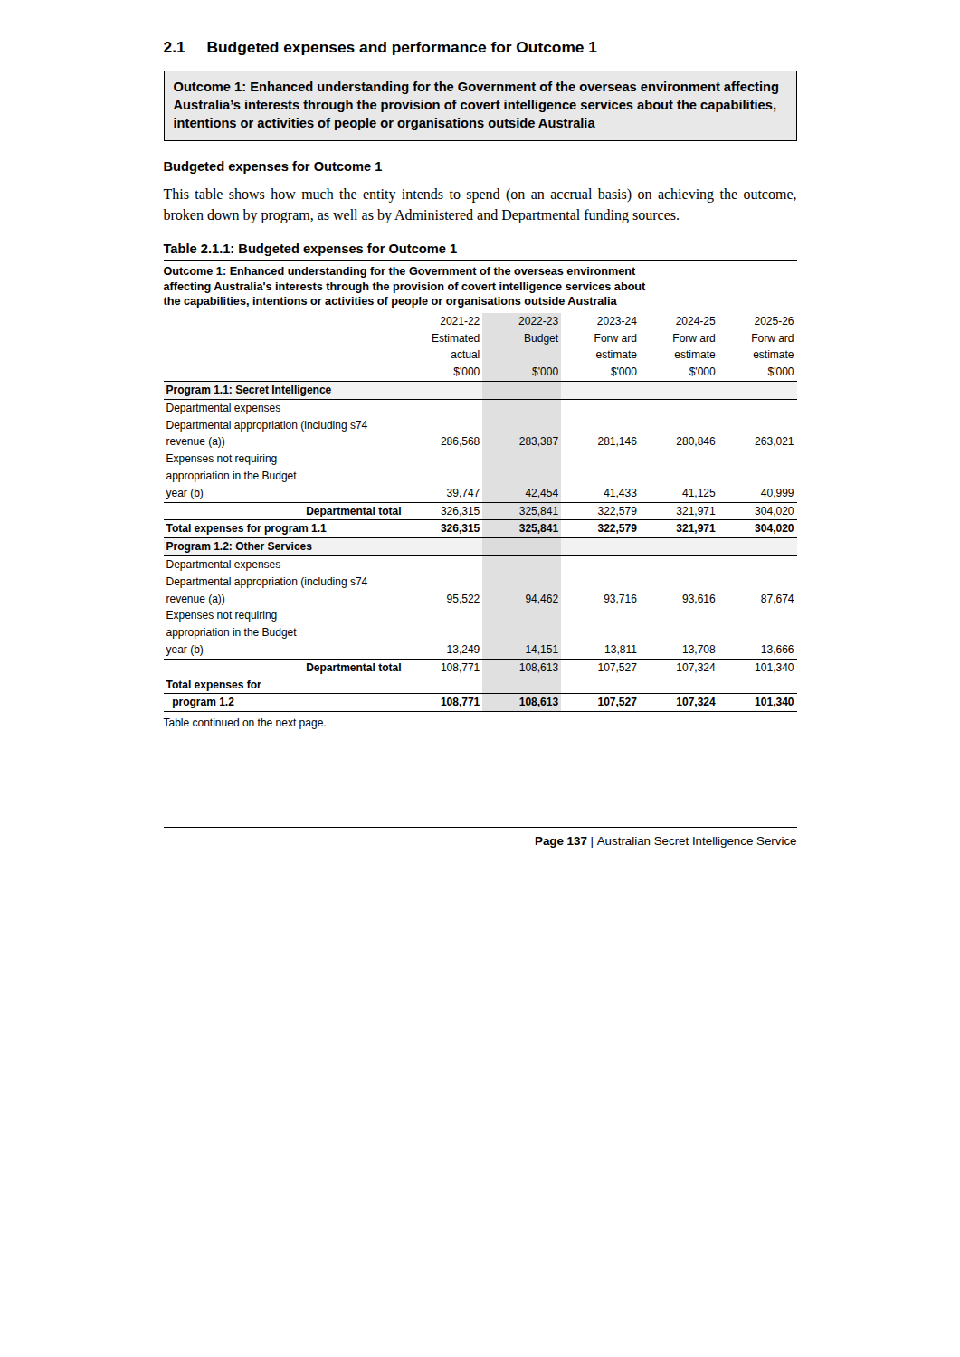2.1 Budgeted expenses and performance for Outcome 1
Outcome 1: Enhanced understanding for the Government of the overseas environment affecting Australia’s interests through the provision of covert intelligence services about the capabilities, intentions or activities of people or organisations outside Australia
Budgeted expenses for Outcome 1
This table shows how much the entity intends to spend (on an accrual basis) on achieving the outcome, broken down by program, as well as by Administered and Departmental funding sources.
Table 2.1.1: Budgeted expenses for Outcome 1
Outcome 1: Enhanced understanding for the Government of the overseas environment
affecting Australia's interests through the provision of covert intelligence services about
the capabilities, intentions or activities of people or organisations outside Australia
| | 2021-22 | 2022-23 | 2023-24 | 2024-25 | 2025-26 |
| --- | --- | --- | --- | --- | --- |
| | Estimated | Budget | Forw ard | Forw ard | Forw ard |
| | actual | | estimate | estimate | estimate |
| | $'000 | $'000 | $'000 | $'000 | $'000 |
| Program 1.1: Secret Intelligence | | | | | |
| Departmental expenses | | | | | |
| Departmental appropriation (including s74 | | | | | |
| revenue (a)) | 286,568 | 283,387 | 281,146 | 280,846 | 263,021 |
| Expenses not requiring | | | | | |
| appropriation in the Budget | | | | | |
| year (b) | 39,747 | 42,454 | 41,433 | 41,125 | 40,999 |
| Departmental total | 326,315 | 325,841 | 322,579 | 321,971 | 304,020 |
| Total expenses for program 1.1 | 326,315 | 325,841 | 322,579 | 321,971 | 304,020 |
| Program 1.2: Other Services | | | | | |
| Departmental expenses | | | | | |
| Departmental appropriation (including s74 | | | | | |
| revenue (a)) | 95,522 | 94,462 | 93,716 | 93,616 | 87,674 |
| Expenses not requiring | | | | | |
| appropriation in the Budget | | | | | |
| year (b) | 13,249 | 14,151 | 13,811 | 13,708 | 13,666 |
| Departmental total | 108,771 | 108,613 | 107,527 | 107,324 | 101,340 |
| Total expenses for | | | | | |
| program 1.2 | 108,771 | 108,613 | 107,527 | 107,324 | 101,340 |
Table continued on the next page.
Page 137 | Australian Secret Intelligence Service